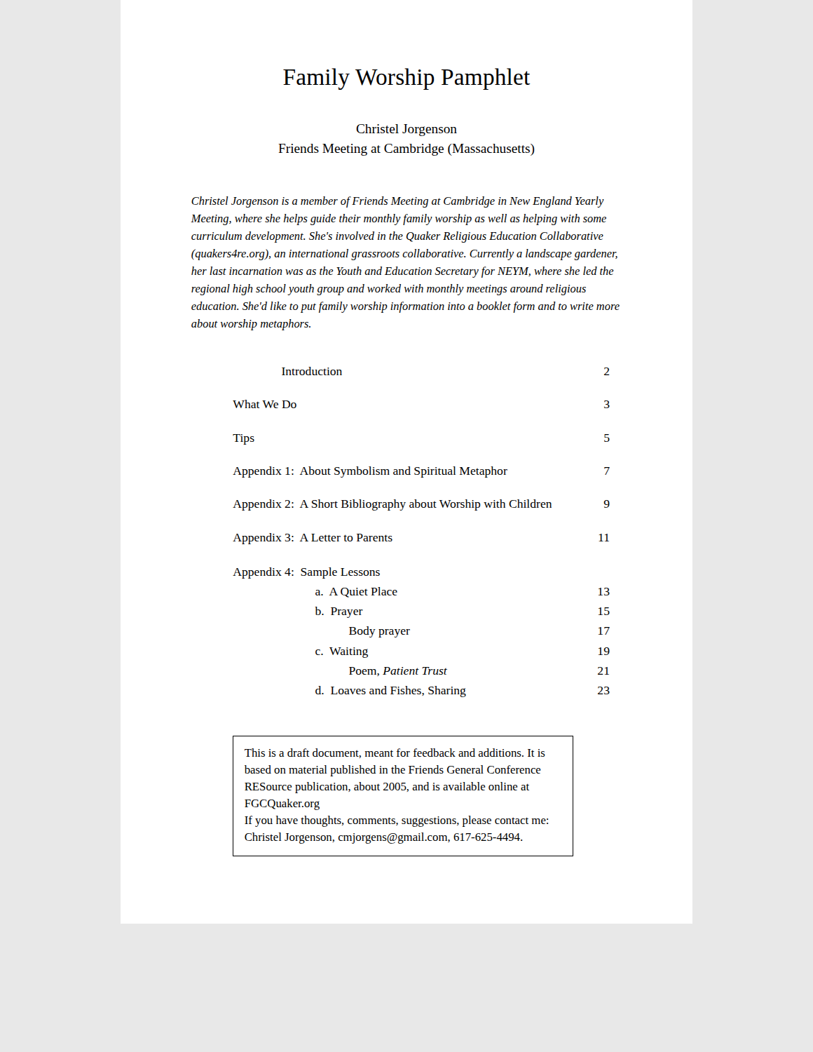Family Worship Pamphlet
Christel Jorgenson
Friends Meeting at Cambridge (Massachusetts)
Christel Jorgenson is a member of Friends Meeting at Cambridge in New England Yearly Meeting, where she helps guide their monthly family worship as well as helping with some curriculum development. She's involved in the Quaker Religious Education Collaborative (quakers4re.org), an international grassroots collaborative. Currently a landscape gardener, her last incarnation was as the Youth and Education Secretary for NEYM, where she led the regional high school youth group and worked with monthly meetings around religious education. She'd like to put family worship information into a booklet form and to write more about worship metaphors.
| Introduction | 2 |
| What We Do | 3 |
| Tips | 5 |
| Appendix 1: About Symbolism and Spiritual Metaphor | 7 |
| Appendix 2: A Short Bibliography about Worship with Children | 9 |
| Appendix 3: A Letter to Parents | 11 |
| Appendix 4: Sample Lessons | |
| a. A Quiet Place | 13 |
| b. Prayer | 15 |
| Body prayer | 17 |
| c. Waiting | 19 |
| Poem, Patient Trust | 21 |
| d. Loaves and Fishes, Sharing | 23 |
This is a draft document, meant for feedback and additions. It is based on material published in the Friends General Conference RESource publication, about 2005, and is available online at FGCQuaker.org
If you have thoughts, comments, suggestions, please contact me:
Christel Jorgenson, cmjorgens@gmail.com, 617-625-4494.